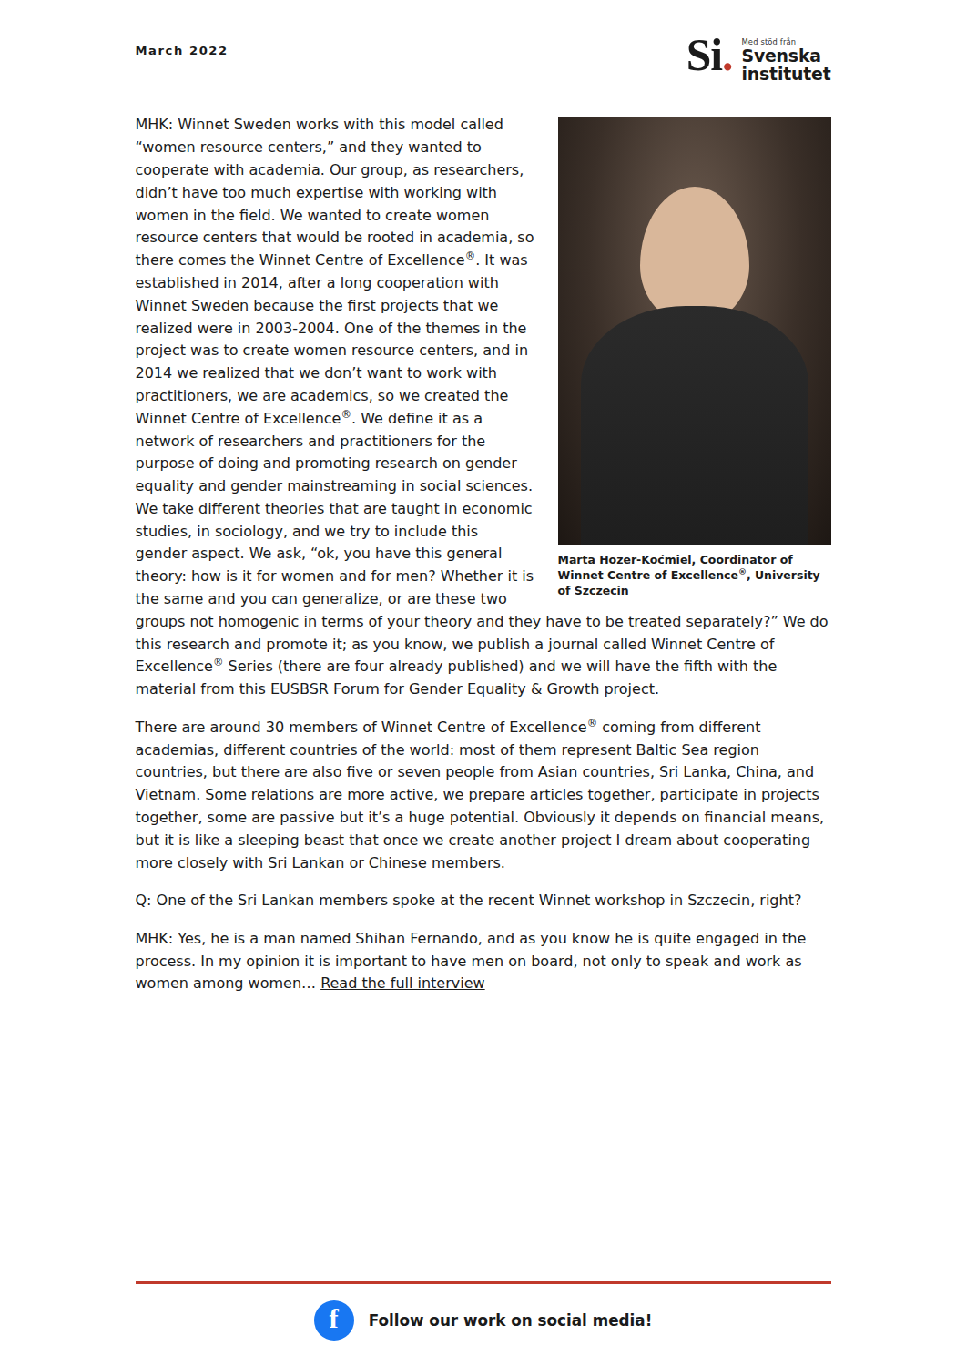March 2022
Si. Med stöd från Svenska institutet
Marta Hozer-Koćmiel, Coordinator of Winnet Centre of Excellence®, University of Szczecin
MHK: Winnet Sweden works with this model called “women resource centers,” and they wanted to cooperate with academia. Our group, as researchers, didn’t have too much expertise with working with women in the field. We wanted to create women resource centers that would be rooted in academia, so there comes the Winnet Centre of Excellence®. It was established in 2014, after a long cooperation with Winnet Sweden because the first projects that we realized were in 2003-2004. One of the themes in the project was to create women resource centers, and in 2014 we realized that we don’t want to work with practitioners, we are academics, so we created the Winnet Centre of Excellence®. We define it as a network of researchers and practitioners for the purpose of doing and promoting research on gender equality and gender mainstreaming in social sciences. We take different theories that are taught in economic studies, in sociology, and we try to include this gender aspect. We ask, “ok, you have this general theory: how is it for women and for men? Whether it is the same and you can generalize, or are these two groups not homogenic in terms of your theory and they have to be treated separately?” We do this research and promote it; as you know, we publish a journal called Winnet Centre of Excellence® Series (there are four already published) and we will have the fifth with the material from this EUSBSR Forum for Gender Equality & Growth project.
There are around 30 members of Winnet Centre of Excellence® coming from different academias, different countries of the world: most of them represent Baltic Sea region countries, but there are also five or seven people from Asian countries, Sri Lanka, China, and Vietnam. Some relations are more active, we prepare articles together, participate in projects together, some are passive but it’s a huge potential. Obviously it depends on financial means, but it is like a sleeping beast that once we create another project I dream about cooperating more closely with Sri Lankan or Chinese members.
Q: One of the Sri Lankan members spoke at the recent Winnet workshop in Szczecin, right?
MHK: Yes, he is a man named Shihan Fernando, and as you know he is quite engaged in the process. In my opinion it is important to have men on board, not only to speak and work as women among women… Read the full interview
f Follow our work on social media!